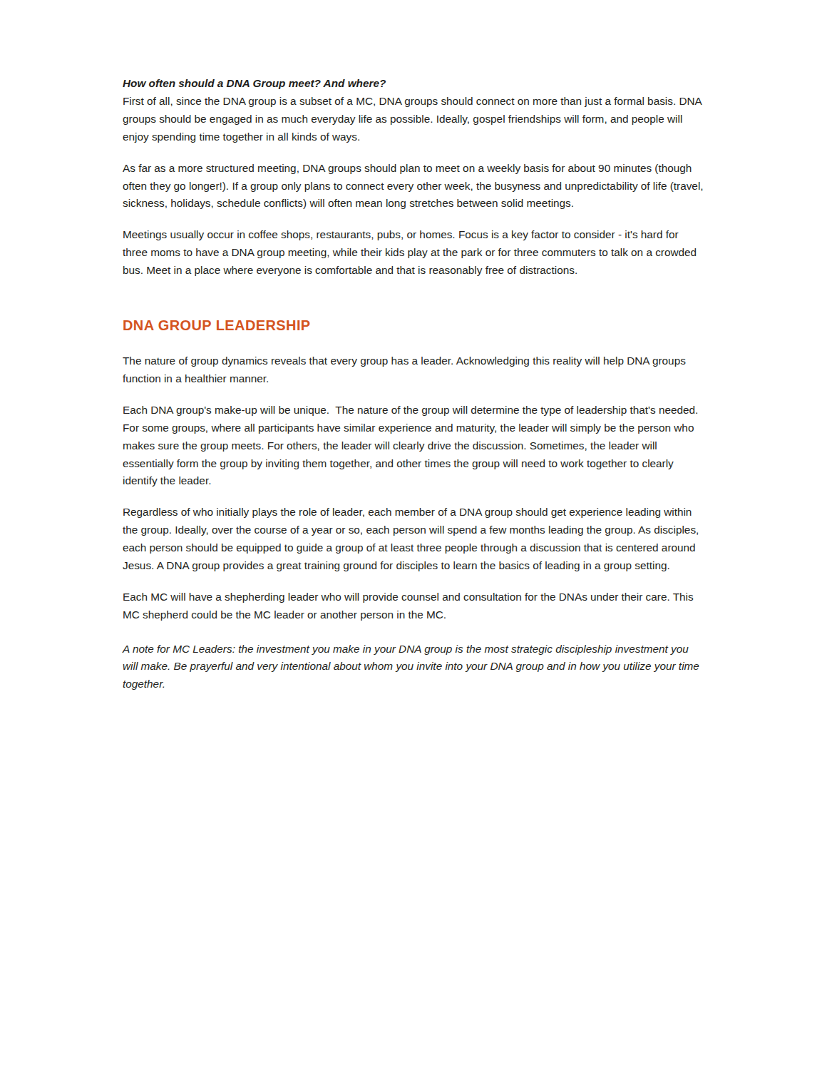How often should a DNA Group meet? And where?
First of all, since the DNA group is a subset of a MC, DNA groups should connect on more than just a formal basis. DNA groups should be engaged in as much everyday life as possible. Ideally, gospel friendships will form, and people will enjoy spending time together in all kinds of ways.
As far as a more structured meeting, DNA groups should plan to meet on a weekly basis for about 90 minutes (though often they go longer!). If a group only plans to connect every other week, the busyness and unpredictability of life (travel, sickness, holidays, schedule conflicts) will often mean long stretches between solid meetings.
Meetings usually occur in coffee shops, restaurants, pubs, or homes. Focus is a key factor to consider - it's hard for three moms to have a DNA group meeting, while their kids play at the park or for three commuters to talk on a crowded bus. Meet in a place where everyone is comfortable and that is reasonably free of distractions.
DNA GROUP LEADERSHIP
The nature of group dynamics reveals that every group has a leader. Acknowledging this reality will help DNA groups function in a healthier manner.
Each DNA group's make-up will be unique. The nature of the group will determine the type of leadership that's needed. For some groups, where all participants have similar experience and maturity, the leader will simply be the person who makes sure the group meets. For others, the leader will clearly drive the discussion. Sometimes, the leader will essentially form the group by inviting them together, and other times the group will need to work together to clearly identify the leader.
Regardless of who initially plays the role of leader, each member of a DNA group should get experience leading within the group. Ideally, over the course of a year or so, each person will spend a few months leading the group. As disciples, each person should be equipped to guide a group of at least three people through a discussion that is centered around Jesus. A DNA group provides a great training ground for disciples to learn the basics of leading in a group setting.
Each MC will have a shepherding leader who will provide counsel and consultation for the DNAs under their care. This MC shepherd could be the MC leader or another person in the MC.
A note for MC Leaders: the investment you make in your DNA group is the most strategic discipleship investment you will make. Be prayerful and very intentional about whom you invite into your DNA group and in how you utilize your time together.